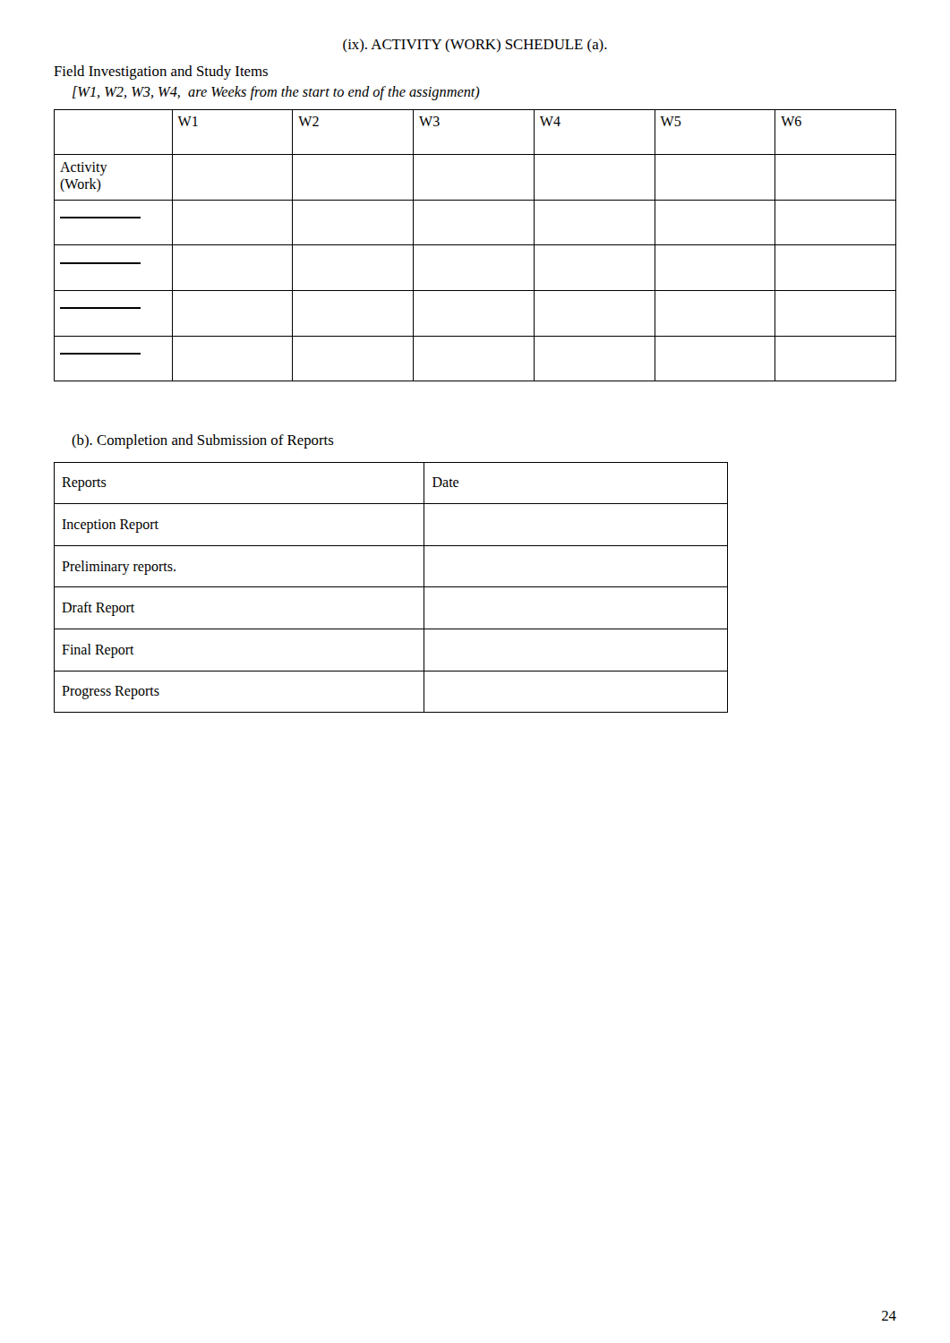(ix). ACTIVITY (WORK) SCHEDULE (a).
Field Investigation and Study Items
[W1, W2, W3, W4, are Weeks from the start to end of the assignment)
| | W1 | W2 | W3 | W4 | W5 | W6 |
| Activity (Work) | | | | | | |
(b). Completion and Submission of Reports
| Reports | Date |
| Inception Report | |
| Preliminary reports. | |
| Draft Report | |
| Final Report | |
| Progress Reports | |
24